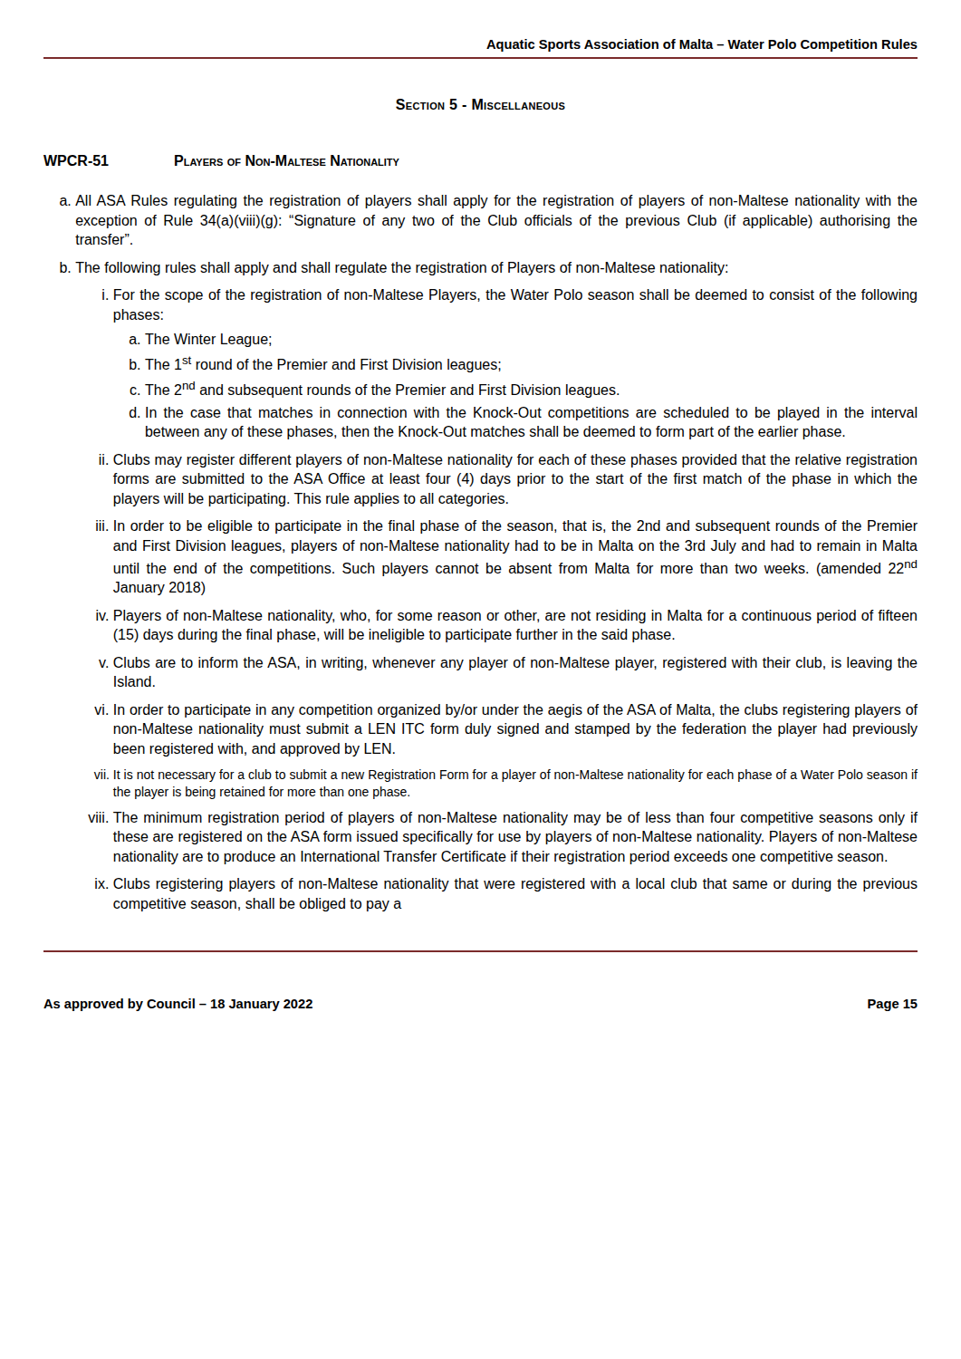Aquatic Sports Association of Malta – Water Polo Competition Rules
Section 5 - Miscellaneous
WPCR-51 Players of Non-Maltese Nationality
All ASA Rules regulating the registration of players shall apply for the registration of players of non-Maltese nationality with the exception of Rule 34(a)(viii)(g): “Signature of any two of the Club officials of the previous Club (if applicable) authorising the transfer”.
The following rules shall apply and shall regulate the registration of Players of non-Maltese nationality:
For the scope of the registration of non-Maltese Players, the Water Polo season shall be deemed to consist of the following phases:
The Winter League;
The 1st round of the Premier and First Division leagues;
The 2nd and subsequent rounds of the Premier and First Division leagues.
In the case that matches in connection with the Knock-Out competitions are scheduled to be played in the interval between any of these phases, then the Knock-Out matches shall be deemed to form part of the earlier phase.
Clubs may register different players of non-Maltese nationality for each of these phases provided that the relative registration forms are submitted to the ASA Office at least four (4) days prior to the start of the first match of the phase in which the players will be participating. This rule applies to all categories.
In order to be eligible to participate in the final phase of the season, that is, the 2nd and subsequent rounds of the Premier and First Division leagues, players of non-Maltese nationality had to be in Malta on the 3rd July and had to remain in Malta until the end of the competitions. Such players cannot be absent from Malta for more than two weeks. (amended 22nd January 2018)
Players of non-Maltese nationality, who, for some reason or other, are not residing in Malta for a continuous period of fifteen (15) days during the final phase, will be ineligible to participate further in the said phase.
Clubs are to inform the ASA, in writing, whenever any player of non-Maltese player, registered with their club, is leaving the Island.
In order to participate in any competition organized by/or under the aegis of the ASA of Malta, the clubs registering players of non-Maltese nationality must submit a LEN ITC form duly signed and stamped by the federation the player had previously been registered with, and approved by LEN.
It is not necessary for a club to submit a new Registration Form for a player of non-Maltese nationality for each phase of a Water Polo season if the player is being retained for more than one phase.
The minimum registration period of players of non-Maltese nationality may be of less than four competitive seasons only if these are registered on the ASA form issued specifically for use by players of non-Maltese nationality. Players of non-Maltese nationality are to produce an International Transfer Certificate if their registration period exceeds one competitive season.
Clubs registering players of non-Maltese nationality that were registered with a local club that same or during the previous competitive season, shall be obliged to pay a
As approved by Council – 18 January 2022 Page 15